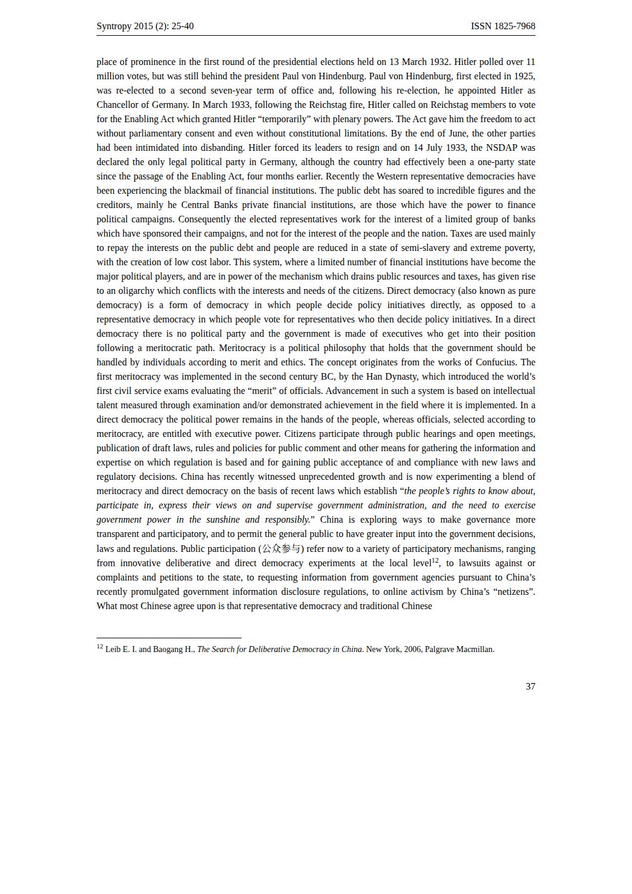Syntropy 2015 (2): 25-40 ISSN 1825-7968
place of prominence in the first round of the presidential elections held on 13 March 1932. Hitler polled over 11 million votes, but was still behind the president Paul von Hindenburg. Paul von Hindenburg, first elected in 1925, was re-elected to a second seven-year term of office and, following his re-election, he appointed Hitler as Chancellor of Germany. In March 1933, following the Reichstag fire, Hitler called on Reichstag members to vote for the Enabling Act which granted Hitler “temporarily” with plenary powers. The Act gave him the freedom to act without parliamentary consent and even without constitutional limitations. By the end of June, the other parties had been intimidated into disbanding. Hitler forced its leaders to resign and on 14 July 1933, the NSDAP was declared the only legal political party in Germany, although the country had effectively been a one-party state since the passage of the Enabling Act, four months earlier. Recently the Western representative democracies have been experiencing the blackmail of financial institutions. The public debt has soared to incredible figures and the creditors, mainly he Central Banks private financial institutions, are those which have the power to finance political campaigns. Consequently the elected representatives work for the interest of a limited group of banks which have sponsored their campaigns, and not for the interest of the people and the nation. Taxes are used mainly to repay the interests on the public debt and people are reduced in a state of semi-slavery and extreme poverty, with the creation of low cost labor. This system, where a limited number of financial institutions have become the major political players, and are in power of the mechanism which drains public resources and taxes, has given rise to an oligarchy which conflicts with the interests and needs of the citizens. Direct democracy (also known as pure democracy) is a form of democracy in which people decide policy initiatives directly, as opposed to a representative democracy in which people vote for representatives who then decide policy initiatives. In a direct democracy there is no political party and the government is made of executives who get into their position following a meritocratic path. Meritocracy is a political philosophy that holds that the government should be handled by individuals according to merit and ethics. The concept originates from the works of Confucius. The first meritocracy was implemented in the second century BC, by the Han Dynasty, which introduced the world’s first civil service exams evaluating the “merit” of officials. Advancement in such a system is based on intellectual talent measured through examination and/or demonstrated achievement in the field where it is implemented. In a direct democracy the political power remains in the hands of the people, whereas officials, selected according to meritocracy, are entitled with executive power. Citizens participate through public hearings and open meetings, publication of draft laws, rules and policies for public comment and other means for gathering the information and expertise on which regulation is based and for gaining public acceptance of and compliance with new laws and regulatory decisions. China has recently witnessed unprecedented growth and is now experimenting a blend of meritocracy and direct democracy on the basis of recent laws which establish “the people’s rights to know about, participate in, express their views on and supervise government administration, and the need to exercise government power in the sunshine and responsibly.” China is exploring ways to make governance more transparent and participatory, and to permit the general public to have greater input into the government decisions, laws and regulations. Public participation (公众参与) refer now to a variety of participatory mechanisms, ranging from innovative deliberative and direct democracy experiments at the local level12, to lawsuits against or complaints and petitions to the state, to requesting information from government agencies pursuant to China’s recently promulgated government information disclosure regulations, to online activism by China’s “netizens”. What most Chinese agree upon is that representative democracy and traditional Chinese
12 Leib E. I. and Baogang H., The Search for Deliberative Democracy in China. New York, 2006, Palgrave Macmillan.
37